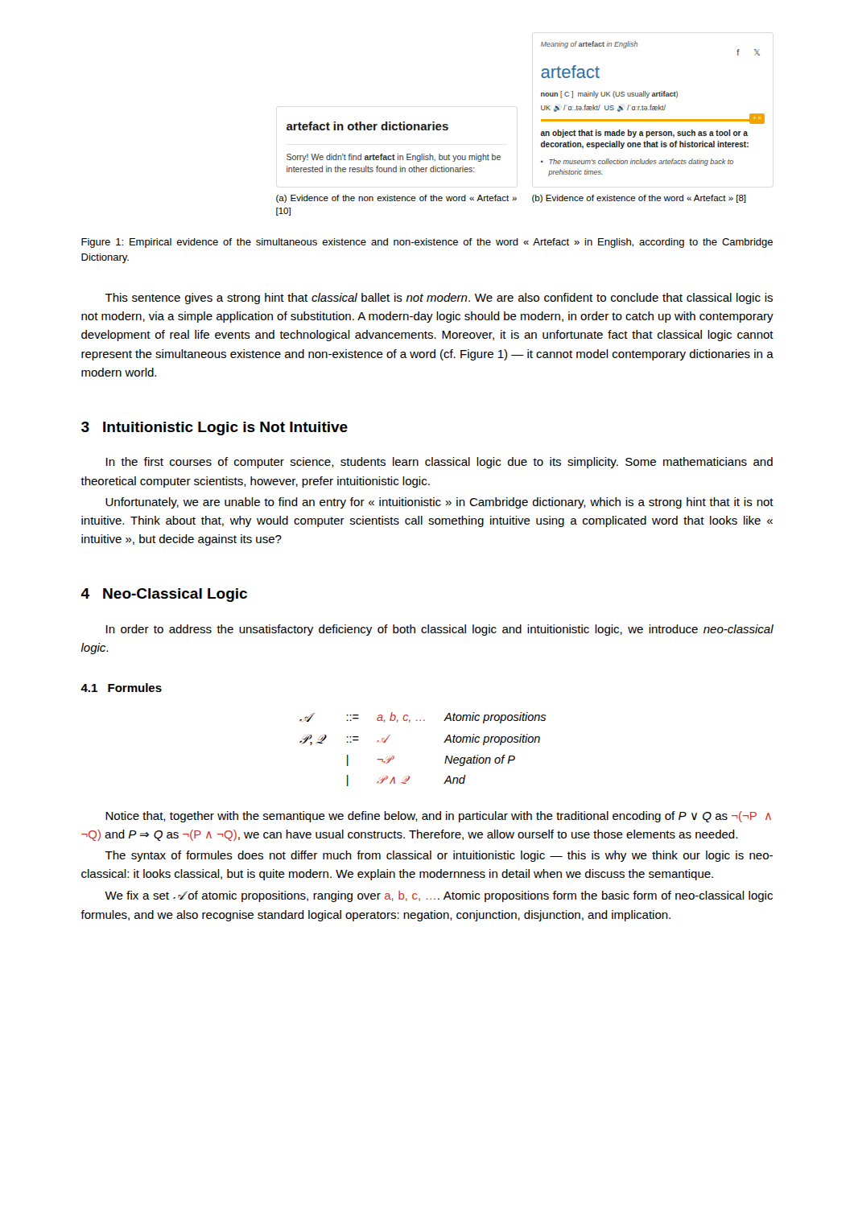artefact in other dictionaries
Sorry! We didn't find artefact in English, but you might be interested in the results found in other dictionaries:
Meaning of artefact in English
f 𝕏
artefact
noun [ C ] mainly UK (US usually artifact)
UK 🔊 /ˈɑː.tə.fækt/ US 🔊 /ˈɑːr.tə.fækt/
+ ≡
an object that is made by a person, such as a tool or a decoration, especially one that is of historical interest:
The museum's collection includes artefacts dating back to prehistoric times.
(a) Evidence of the non existence of the word « Artefact » [10]
(b) Evidence of existence of the word « Artefact » [8]
Figure 1: Empirical evidence of the simultaneous existence and non-existence of the word « Artefact » in English, according to the Cambridge Dictionary.
This sentence gives a strong hint that classical ballet is not modern. We are also confident to conclude that classical logic is not modern, via a simple application of substitution. A modern-day logic should be modern, in order to catch up with contemporary development of real life events and technological advancements. Moreover, it is an unfortunate fact that classical logic cannot represent the simultaneous existence and non-existence of a word (cf. Figure 1) — it cannot model contemporary dictionaries in a modern world.
3 Intuitionistic Logic is Not Intuitive
In the first courses of computer science, students learn classical logic due to its simplicity. Some mathematicians and theoretical computer scientists, however, prefer intuitionistic logic.
Unfortunately, we are unable to find an entry for « intuitionistic » in Cambridge dictionary, which is a strong hint that it is not intuitive. Think about that, why would computer scientists call something intuitive using a complicated word that looks like « intuitive », but decide against its use?
4 Neo-Classical Logic
In order to address the unsatisfactory deficiency of both classical logic and intuitionistic logic, we introduce neo-classical logic.
4.1 Formules
| 𝒜 | ::= | a, b, c, … | Atomic propositions |
| 𝒫, 𝒬 | ::= | 𝒜 | Atomic proposition |
| | / | ¬ 𝒫 | Negation of P |
| | / | 𝒫 ∧ 𝒬 | And |
Notice that, together with the semantique we define below, and in particular with the traditional encoding of P ∨ Q as ¬(¬P ∧ ¬Q) and P ⇒ Q as ¬(P ∧ ¬Q), we can have usual constructs. Therefore, we allow ourself to use those elements as needed.
The syntax of formules does not differ much from classical or intuitionistic logic — this is why we think our logic is neo-classical: it looks classical, but is quite modern. We explain the modernness in detail when we discuss the semantique.
We fix a set 𝒜 of atomic propositions, ranging over a, b, c, …. Atomic propositions form the basic form of neo-classical logic formules, and we also recognise standard logical operators: negation, conjunction, disjunction, and implication.